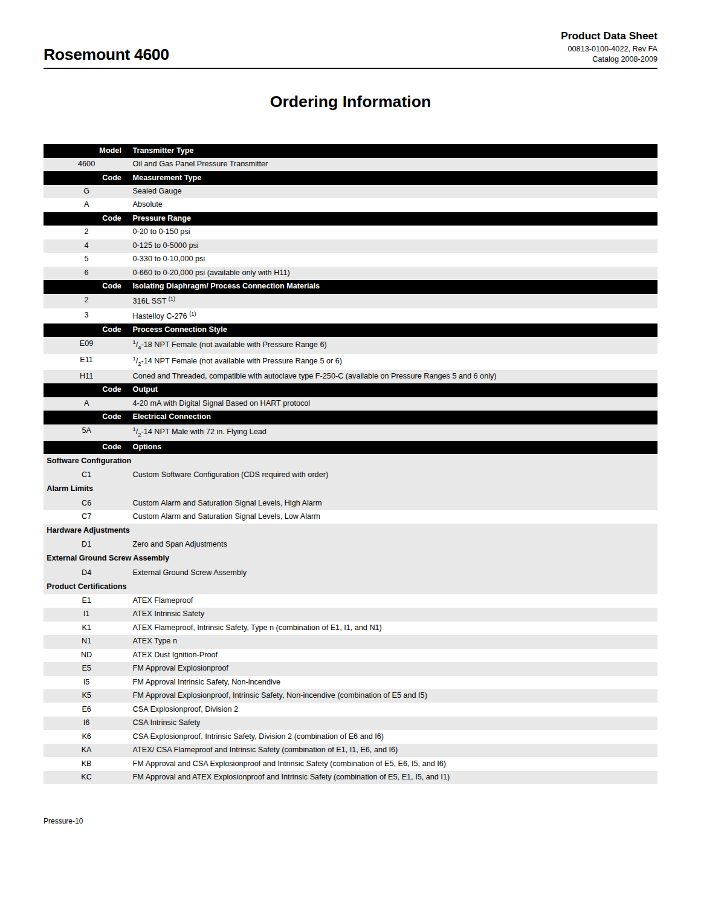Rosemount 4600
Product Data Sheet 00813-0100-4022, Rev FA
Catalog 2008-2009
Ordering Information
| Model | Transmitter Type |
| 4600 | Oil and Gas Panel Pressure Transmitter |
| Code | Measurement Type |
| G | Sealed Gauge |
| A | Absolute |
| Code | Pressure Range |
| 2 | 0-20 to 0-150 psi |
| 4 | 0-125 to 0-5000 psi |
| 5 | 0-330 to 0-10,000 psi |
| 6 | 0-660 to 0-20,000 psi (available only with H11) |
| Code | Isolating Diaphragm/ Process Connection Materials |
| 2 | 316L SST (1) |
| 3 | Hastelloy C-276 (1) |
| Code | Process Connection Style |
| E09 | 1 / 4 -18 NPT Female (not available with Pressure Range 6) |
| E11 | 1 / 2 -14 NPT Female (not available with Pressure Range 5 or 6) |
| H11 | Coned and Threaded, compatible with autoclave type F-250-C (available on Pressure Ranges 5 and 6 only) |
| Code | Output |
| A | 4-20 mA with Digital Signal Based on HART protocol |
| Code | Electrical Connection |
| 5A | 1 / 2 -14 NPT Male with 72 in. Flying Lead |
| Code | Options |
| Software Configuration |
| C1 | Custom Software Configuration (CDS required with order) |
| Alarm Limits |
| C6 | Custom Alarm and Saturation Signal Levels, High Alarm |
| C7 | Custom Alarm and Saturation Signal Levels, Low Alarm |
| Hardware Adjustments |
| D1 | Zero and Span Adjustments |
| External Ground Screw Assembly |
| D4 | External Ground Screw Assembly |
| Product Certifications |
| E1 | ATEX Flameproof |
| I1 | ATEX Intrinsic Safety |
| K1 | ATEX Flameproof, Intrinsic Safety, Type n (combination of E1, I1, and N1) |
| N1 | ATEX Type n |
| ND | ATEX Dust Ignition-Proof |
| E5 | FM Approval Explosionproof |
| I5 | FM Approval Intrinsic Safety, Non-incendive |
| K5 | FM Approval Explosionproof, Intrinsic Safety, Non-incendive (combination of E5 and I5) |
| E6 | CSA Explosionproof, Division 2 |
| I6 | CSA Intrinsic Safety |
| K6 | CSA Explosionproof, Intrinsic Safety, Division 2 (combination of E6 and I6) |
| KA | ATEX/ CSA Flameproof and Intrinsic Safety (combination of E1, I1, E6, and I6) |
| KB | FM Approval and CSA Explosionproof and Intrinsic Safety (combination of E5, E6, I5, and I6) |
| KC | FM Approval and ATEX Explosionproof and Intrinsic Safety (combination of E5, E1, I5, and I1) |
Pressure-10